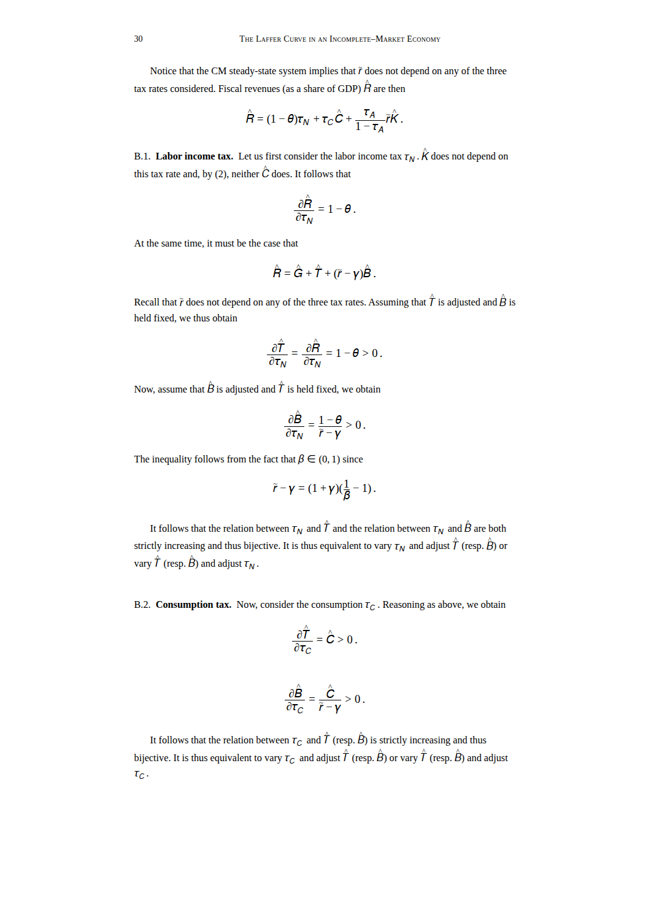30 The Laffer Curve in an Incomplete–Market Economy
Notice that the CM steady-state system implies that r~ does not depend on any of the three tax rates considered. Fiscal revenues (as a share of GDP) R^ are then
R^ = (1−θ) τN + τC C^ + τA 1−τA r~ K^ .
B.1. Labor income tax. Let us first consider the labor income tax τN. K^ does not depend on this tax rate and, by (2), neither C^ does. It follows that
∂R^ ∂τN = 1−θ.
At the same time, it must be the case that
R^ = G^ + T^ + ( r~ − γ ) B^ .
Recall that r~ does not depend on any of the three tax rates. Assuming that T^ is adjusted and B^ is held fixed, we thus obtain
∂T^ ∂τN = ∂R^ ∂τN = 1−θ >0.
Now, assume that B^ is adjusted and T^ is held fixed, we obtain
∂B^ ∂τN = 1−θ r~−γ >0.
The inequality follows from the fact that β∈(0,1) since
r~ − γ = (1+γ) ( 1β −1 ) .
It follows that the relation between τN and T^ and the relation between τN and B^ are both strictly increasing and thus bijective. It is thus equivalent to vary τN and adjust T^ (resp. B^) or vary T^ (resp. B^) and adjust τN.
B.2. Consumption tax. Now, consider the consumption τC. Reasoning as above, we obtain
∂T^ ∂τC = C^ >0.
∂B^ ∂τC = C^ r~−γ >0.
It follows that the relation between τC and T^ (resp. B^) is strictly increasing and thus bijective. It is thus equivalent to vary τC and adjust T^ (resp. B^) or vary T^ (resp. B^) and adjust τC.